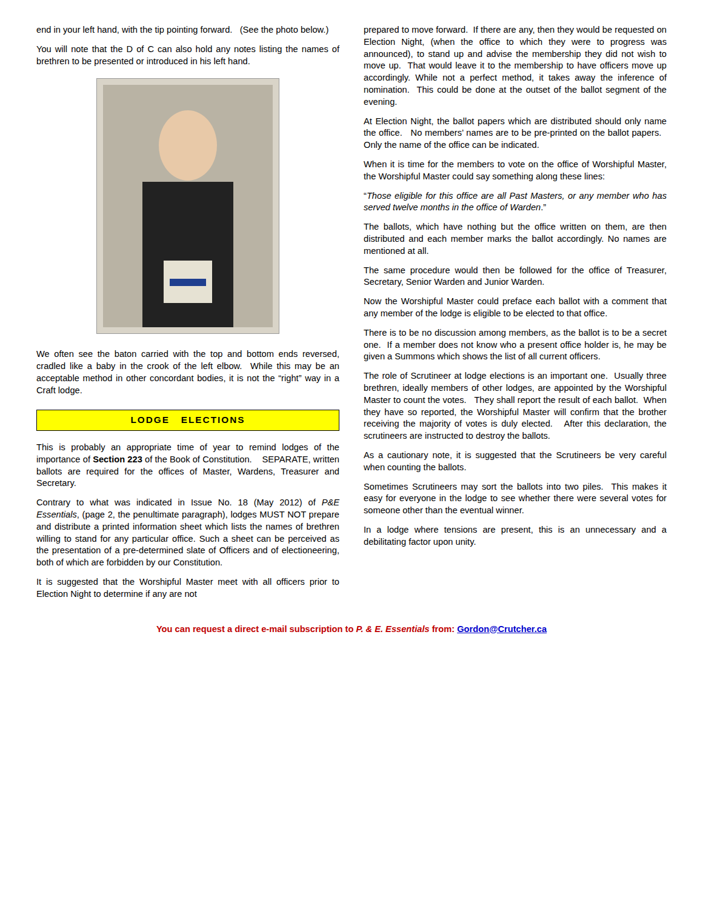end in your left hand, with the tip pointing forward. (See the photo below.)
You will note that the D of C can also hold any notes listing the names of brethren to be presented or introduced in his left hand.
We often see the baton carried with the top and bottom ends reversed, cradled like a baby in the crook of the left elbow. While this may be an acceptable method in other concordant bodies, it is not the “right” way in a Craft lodge.
LODGE ELECTIONS
This is probably an appropriate time of year to remind lodges of the importance of Section 223 of the Book of Constitution. SEPARATE, written ballots are required for the offices of Master, Wardens, Treasurer and Secretary.
Contrary to what was indicated in Issue No. 18 (May 2012) of P&E Essentials, (page 2, the penultimate paragraph), lodges MUST NOT prepare and distribute a printed information sheet which lists the names of brethren willing to stand for any particular office. Such a sheet can be perceived as the presentation of a pre-determined slate of Officers and of electioneering, both of which are forbidden by our Constitution.
It is suggested that the Worshipful Master meet with all officers prior to Election Night to determine if any are not
prepared to move forward. If there are any, then they would be requested on Election Night, (when the office to which they were to progress was announced), to stand up and advise the membership they did not wish to move up. That would leave it to the membership to have officers move up accordingly. While not a perfect method, it takes away the inference of nomination. This could be done at the outset of the ballot segment of the evening.
At Election Night, the ballot papers which are distributed should only name the office. No members’ names are to be pre-printed on the ballot papers. Only the name of the office can be indicated.
When it is time for the members to vote on the office of Worshipful Master, the Worshipful Master could say something along these lines:
“Those eligible for this office are all Past Masters, or any member who has served twelve months in the office of Warden.”
The ballots, which have nothing but the office written on them, are then distributed and each member marks the ballot accordingly. No names are mentioned at all.
The same procedure would then be followed for the office of Treasurer, Secretary, Senior Warden and Junior Warden.
Now the Worshipful Master could preface each ballot with a comment that any member of the lodge is eligible to be elected to that office.
There is to be no discussion among members, as the ballot is to be a secret one. If a member does not know who a present office holder is, he may be given a Summons which shows the list of all current officers.
The role of Scrutineer at lodge elections is an important one. Usually three brethren, ideally members of other lodges, are appointed by the Worshipful Master to count the votes. They shall report the result of each ballot. When they have so reported, the Worshipful Master will confirm that the brother receiving the majority of votes is duly elected. After this declaration, the scrutineers are instructed to destroy the ballots.
As a cautionary note, it is suggested that the Scrutineers be very careful when counting the ballots.
Sometimes Scrutineers may sort the ballots into two piles. This makes it easy for everyone in the lodge to see whether there were several votes for someone other than the eventual winner.
In a lodge where tensions are present, this is an unnecessary and a debilitating factor upon unity.
You can request a direct e-mail subscription to P. & E. Essentials from: Gordon@Crutcher.ca